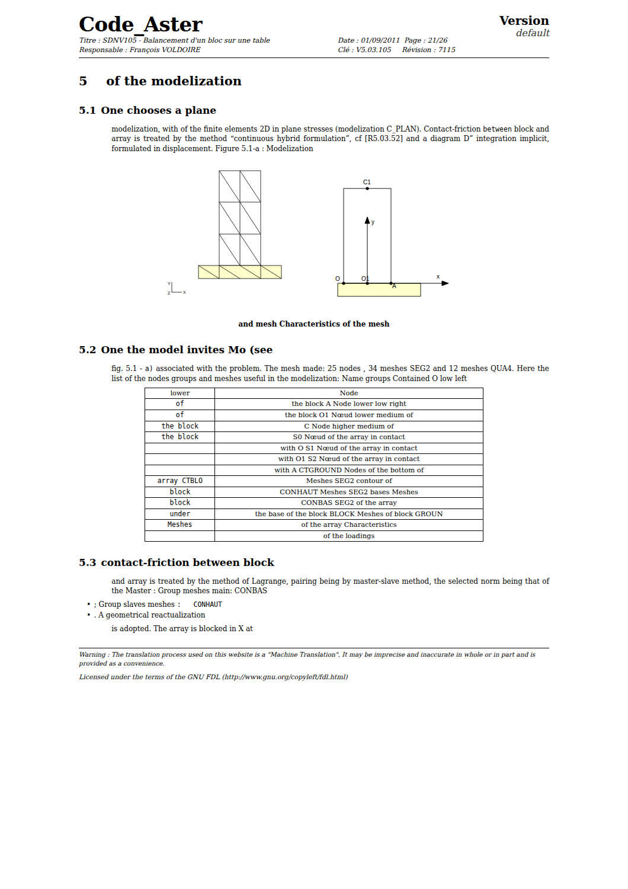Version
default
Code_Aster
| Titre : SDNV105 - Balancement d'un bloc sur une table | Date : 01/09/2011 Page : 21/26 |
| Responsable : François VOLDOIRE | Clé : V5.03.105 Révision : 7115 |
5of the modelization
5.1 One chooses a plane
modelization, with of the finite elements 2D in plane stresses (modelization C_PLAN). Contact-friction between block and array is treated by the method “continuous hybrid formulation”, cf [R5.03.52] and a diagram D” integration implicit, formulated in displacement. Figure 5.1-a : Modelization
Y X Z y x O O1 A C1
and mesh Characteristics of the mesh
5.2 One the model invites Mo (see
fig. 5.1 - a) associated with the problem. The mesh made: 25 nodes , 34 meshes SEG2 and 12 meshes QUA4. Here the list of the nodes groups and meshes useful in the modelization: Name groups Contained O low left
| lower | Node |
| --- | --- |
| of | the block A Node lower low right |
| of | the block O1 Nœud lower medium of |
| the block | C Node higher medium of |
| the block | S0 Nœud of the array in contact |
| | with O S1 Nœud of the array in contact |
| | with O1 S2 Nœud of the array in contact |
| | with A CTGROUND Nodes of the bottom of |
| array CTBLO | Meshes SEG2 contour of |
| block | CONHAUT Meshes SEG2 bases Meshes |
| block | CONBAS SEG2 of the array |
| under | the base of the block BLOCK Meshes of block GROUN |
| Meshes | of the array Characteristics |
| | of the loadings |
5.3contact-friction between block
and array is treated by the method of Lagrange, pairing being by master-slave method, the selected norm being that of the Master : Group meshes main: CONBAS
; Group slaves meshes : CONHAUT
. A geometrical reactualization
is adopted. The array is blocked in X at
Warning : The translation process used on this website is a "Machine Translation". It may be imprecise and inaccurate in whole or in part and is provided as a convenience.
Licensed under the terms of the GNU FDL (http://www.gnu.org/copyleft/fdl.html)